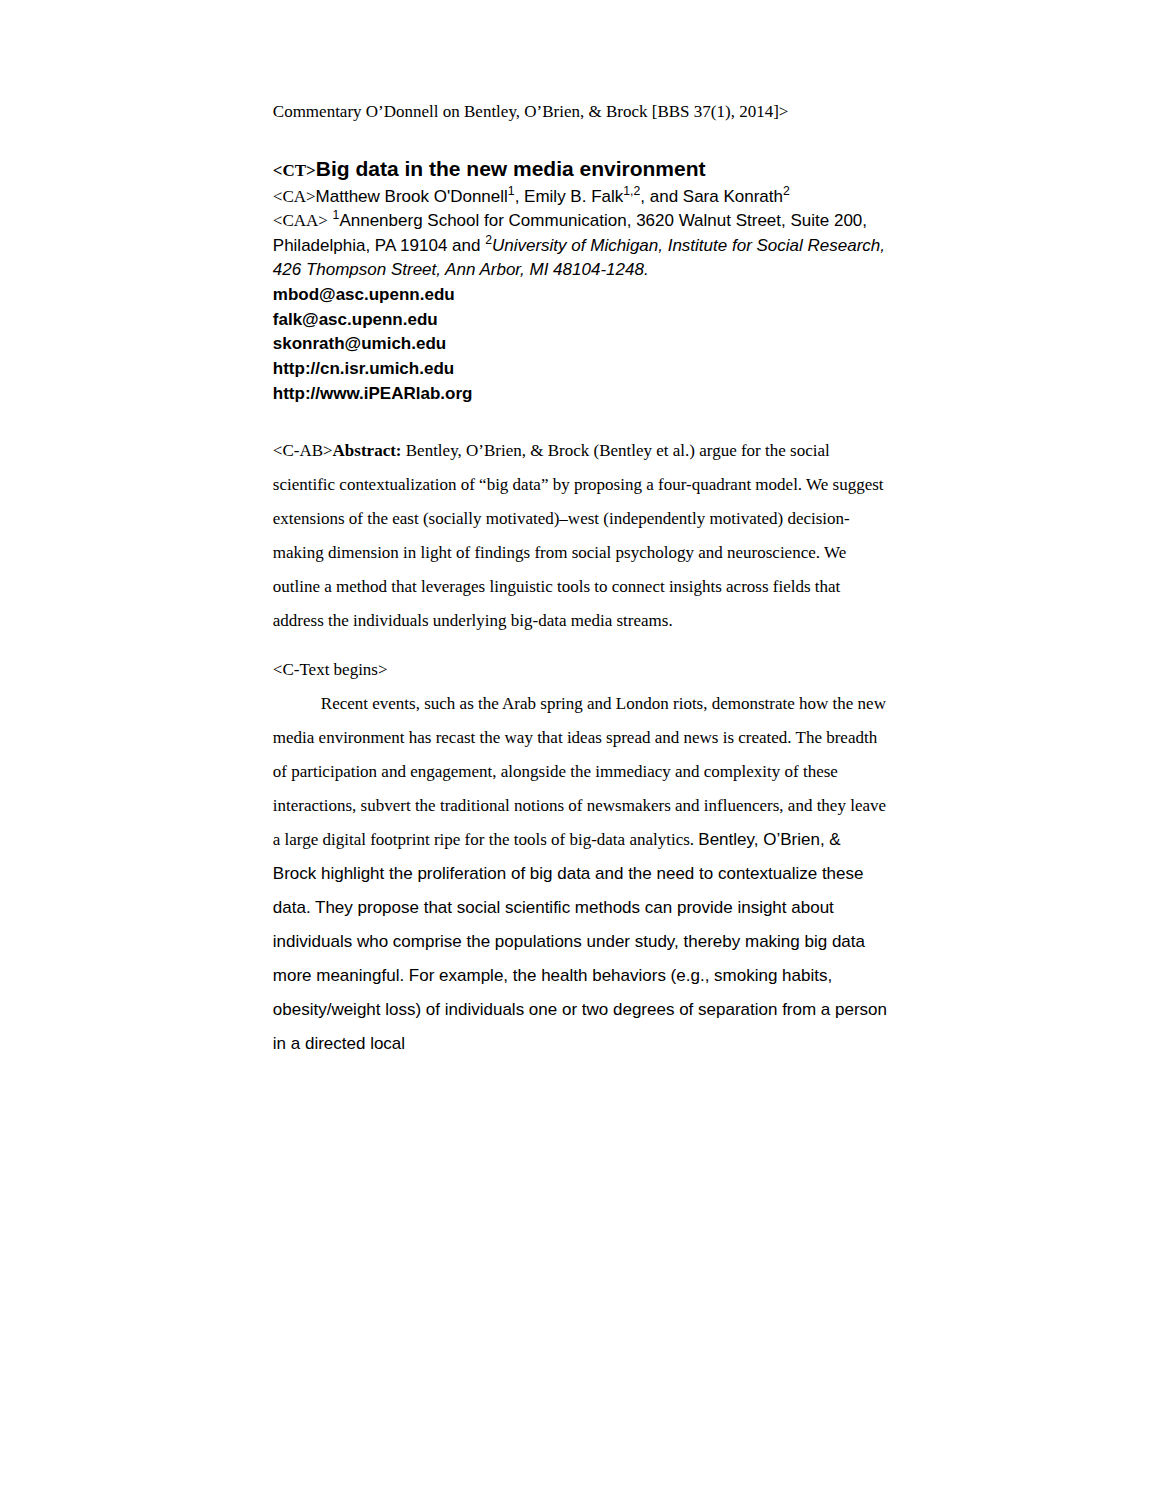Commentary O’Donnell on Bentley, O’Brien, & Brock [BBS 37(1), 2014]>
<CT>Big data in the new media environment
<CA>Matthew Brook O'Donnell1, Emily B. Falk1,2, and Sara Konrath2
<CAA> 1Annenberg School for Communication, 3620 Walnut Street, Suite 200, Philadelphia, PA 19104 and 2University of Michigan, Institute for Social Research, 426 Thompson Street, Ann Arbor, MI 48104-1248.
mbod@asc.upenn.edu
falk@asc.upenn.edu
skonrath@umich.edu
http://cn.isr.umich.edu
http://www.iPEARlab.org
<C-AB>Abstract: Bentley, O’Brien, & Brock (Bentley et al.) argue for the social scientific contextualization of “big data” by proposing a four-quadrant model. We suggest extensions of the east (socially motivated)–west (independently motivated) decision-making dimension in light of findings from social psychology and neuroscience. We outline a method that leverages linguistic tools to connect insights across fields that address the individuals underlying big-data media streams.
<C-Text begins>
Recent events, such as the Arab spring and London riots, demonstrate how the new media environment has recast the way that ideas spread and news is created. The breadth of participation and engagement, alongside the immediacy and complexity of these interactions, subvert the traditional notions of newsmakers and influencers, and they leave a large digital footprint ripe for the tools of big-data analytics. Bentley, O’Brien, & Brock highlight the proliferation of big data and the need to contextualize these data. They propose that social scientific methods can provide insight about individuals who comprise the populations under study, thereby making big data more meaningful. For example, the health behaviors (e.g., smoking habits, obesity/weight loss) of individuals one or two degrees of separation from a person in a directed local